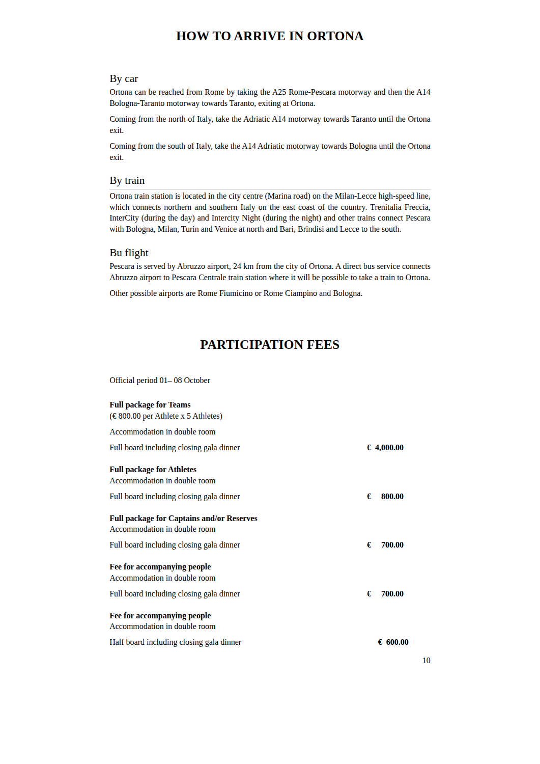HOW TO ARRIVE IN ORTONA
By car
Ortona can be reached from Rome by taking the A25 Rome-Pescara motorway and then the A14 Bologna-Taranto motorway towards Taranto, exiting at Ortona.
Coming from the north of Italy, take the Adriatic A14 motorway towards Taranto until the Ortona exit.
Coming from the south of Italy, take the A14 Adriatic motorway towards Bologna until the Ortona exit.
By train
Ortona train station is located in the city centre (Marina road) on the Milan-Lecce high-speed line, which connects northern and southern Italy on the east coast of the country. Trenitalia Freccia, InterCity (during the day) and Intercity Night (during the night) and other trains connect Pescara with Bologna, Milan, Turin and Venice at north and Bari, Brindisi and Lecce to the south.
Bu flight
Pescara is served by Abruzzo airport, 24 km from the city of Ortona. A direct bus service connects Abruzzo airport to Pescara Centrale train station where it will be possible to take a train to Ortona.
Other possible airports are Rome Fiumicino or Rome Ciampino and Bologna.
PARTICIPATION FEES
Official period 01– 08 October
Full package for Teams
(€ 800.00 per Athlete x 5 Athletes)
Accommodation in double room
Full board including closing gala dinner€ 4,000.00
Full package for Athletes
Accommodation in double room
Full board including closing gala dinner€ 800.00
Full package for Captains and/or Reserves
Accommodation in double room
Full board including closing gala dinner€ 700.00
Fee for accompanying people
Accommodation in double room
Full board including closing gala dinner€ 700.00
Fee for accompanying people
Accommodation in double room
Half board including closing gala dinner€ 600.00
10